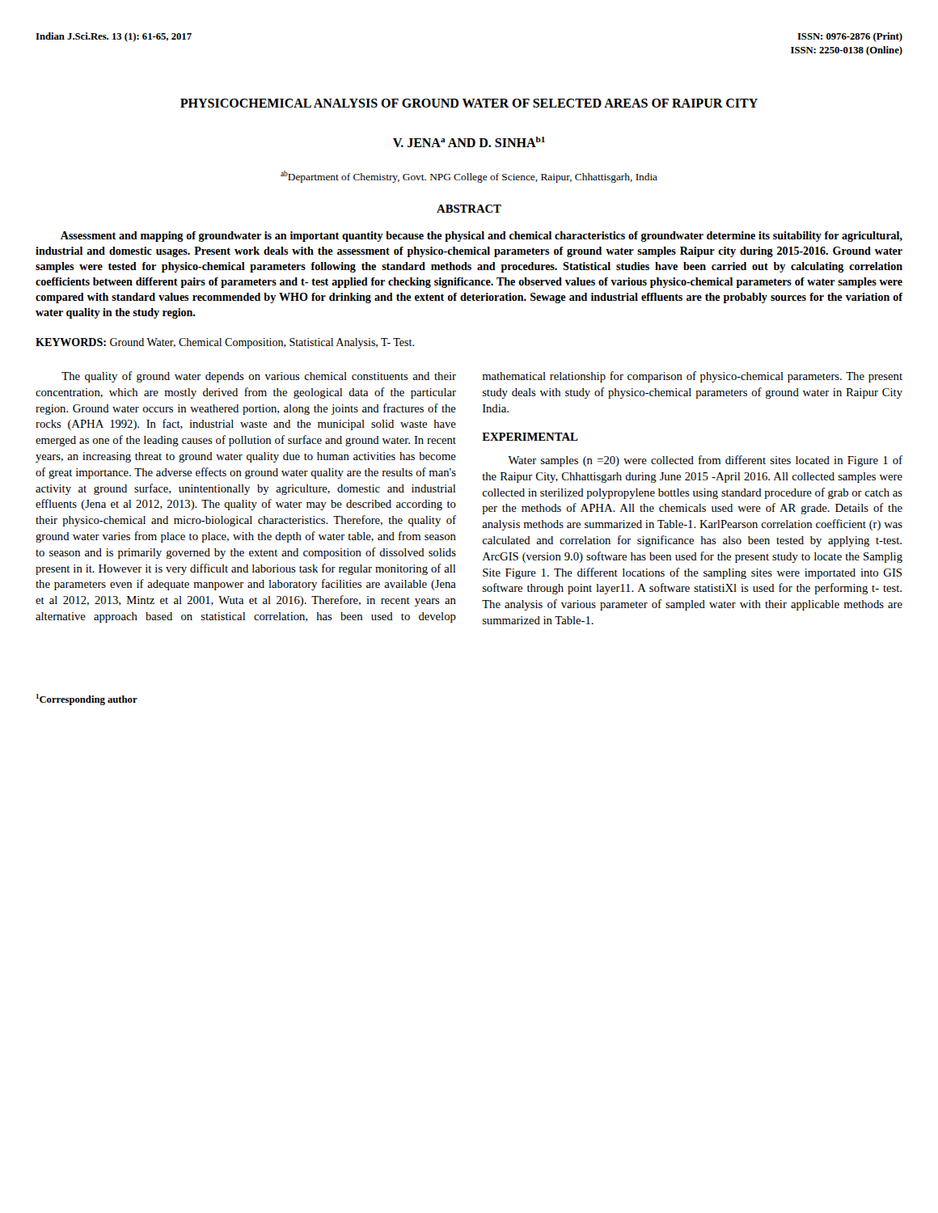Indian J.Sci.Res. 13 (1): 61-65, 2017
ISSN: 0976-2876 (Print)
ISSN: 2250-0138 (Online)
Physicochemical Analysis of Ground Water of Selected Areas of Raipur City
V. JENAa AND D. SINHAb1
abDepartment of Chemistry, Govt. NPG College of Science, Raipur, Chhattisgarh, India
ABSTRACT
Assessment and mapping of groundwater is an important quantity because the physical and chemical characteristics of groundwater determine its suitability for agricultural, industrial and domestic usages. Present work deals with the assessment of physico-chemical parameters of ground water samples Raipur city during 2015-2016. Ground water samples were tested for physico-chemical parameters following the standard methods and procedures. Statistical studies have been carried out by calculating correlation coefficients between different pairs of parameters and t- test applied for checking significance. The observed values of various physico-chemical parameters of water samples were compared with standard values recommended by WHO for drinking and the extent of deterioration. Sewage and industrial effluents are the probably sources for the variation of water quality in the study region.
KEYWORDS: Ground Water, Chemical Composition, Statistical Analysis, T- Test.
The quality of ground water depends on various chemical constituents and their concentration, which are mostly derived from the geological data of the particular region. Ground water occurs in weathered portion, along the joints and fractures of the rocks (APHA 1992). In fact, industrial waste and the municipal solid waste have emerged as one of the leading causes of pollution of surface and ground water. In recent years, an increasing threat to ground water quality due to human activities has become of great importance. The adverse effects on ground water quality are the results of man's activity at ground surface, unintentionally by agriculture, domestic and industrial effluents (Jena et al 2012, 2013). The quality of water may be described according to their physico-chemical and micro-biological characteristics. Therefore, the quality of ground water varies from place to place, with the depth of water table, and from season to season and is primarily governed by the extent and composition of dissolved solids present in it. However it is very difficult and laborious task for regular monitoring of all the parameters even if adequate manpower and laboratory facilities are available (Jena et al 2012, 2013, Mintz et al 2001, Wuta et al 2016). Therefore, in recent years an alternative approach based on statistical correlation, has been used to develop mathematical relationship for comparison of physico-chemical parameters. The present study deals with study of physico-chemical parameters of ground water in Raipur City India.
Experimental
Water samples (n =20) were collected from different sites located in Figure 1 of the Raipur City, Chhattisgarh during June 2015 -April 2016. All collected samples were collected in sterilized polypropylene bottles using standard procedure of grab or catch as per the methods of APHA. All the chemicals used were of AR grade. Details of the analysis methods are summarized in Table-1. KarlPearson correlation coefficient (r) was calculated and correlation for significance has also been tested by applying t-test. ArcGIS (version 9.0) software has been used for the present study to locate the Samplig Site Figure 1. The different locations of the sampling sites were importated into GIS software through point layer11. A software statistiXl is used for the performing t- test. The analysis of various parameter of sampled water with their applicable methods are summarized in Table-1.
1Corresponding author